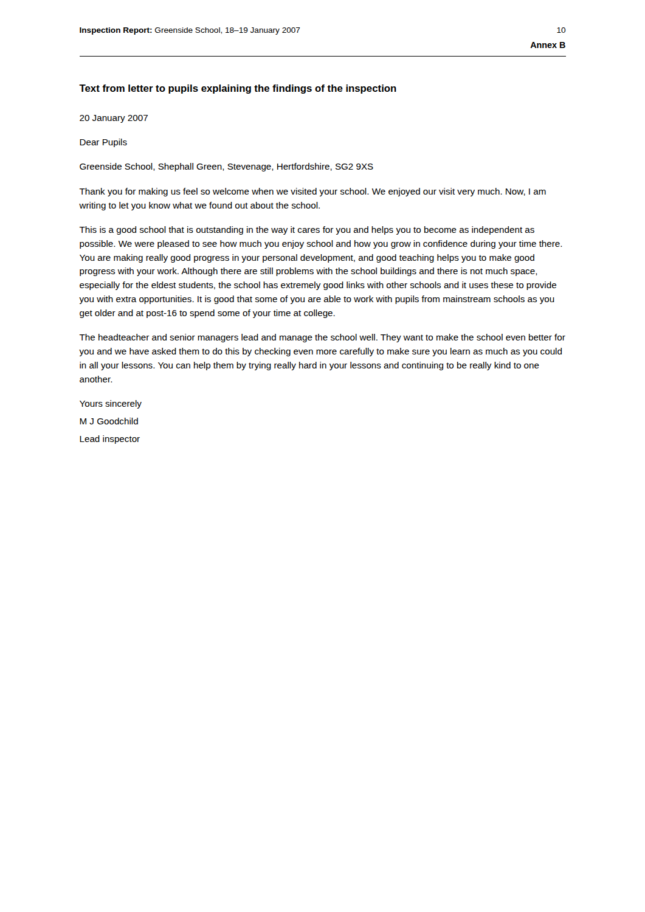Inspection Report: Greenside School, 18–19 January 2007
10
Annex B
Text from letter to pupils explaining the findings of the inspection
20 January 2007
Dear Pupils
Greenside School, Shephall Green, Stevenage, Hertfordshire, SG2 9XS
Thank you for making us feel so welcome when we visited your school. We enjoyed our visit very much. Now, I am writing to let you know what we found out about the school.
This is a good school that is outstanding in the way it cares for you and helps you to become as independent as possible. We were pleased to see how much you enjoy school and how you grow in confidence during your time there. You are making really good progress in your personal development, and good teaching helps you to make good progress with your work. Although there are still problems with the school buildings and there is not much space, especially for the eldest students, the school has extremely good links with other schools and it uses these to provide you with extra opportunities. It is good that some of you are able to work with pupils from mainstream schools as you get older and at post-16 to spend some of your time at college.
The headteacher and senior managers lead and manage the school well. They want to make the school even better for you and we have asked them to do this by checking even more carefully to make sure you learn as much as you could in all your lessons. You can help them by trying really hard in your lessons and continuing to be really kind to one another.
Yours sincerely
M J Goodchild
Lead inspector